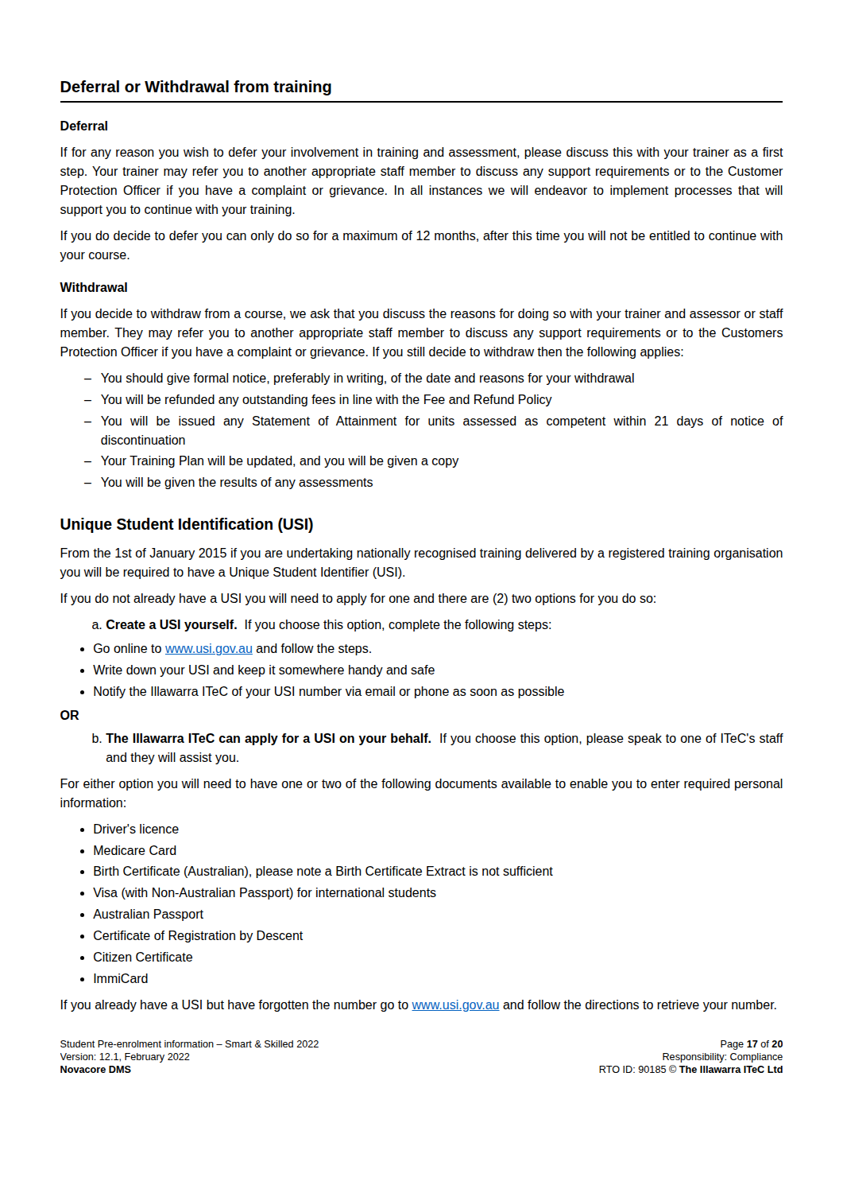Deferral or Withdrawal from training
Deferral
If for any reason you wish to defer your involvement in training and assessment, please discuss this with your trainer as a first step. Your trainer may refer you to another appropriate staff member to discuss any support requirements or to the Customer Protection Officer if you have a complaint or grievance. In all instances we will endeavor to implement processes that will support you to continue with your training.
If you do decide to defer you can only do so for a maximum of 12 months, after this time you will not be entitled to continue with your course.
Withdrawal
If you decide to withdraw from a course, we ask that you discuss the reasons for doing so with your trainer and assessor or staff member. They may refer you to another appropriate staff member to discuss any support requirements or to the Customers Protection Officer if you have a complaint or grievance. If you still decide to withdraw then the following applies:
You should give formal notice, preferably in writing, of the date and reasons for your withdrawal
You will be refunded any outstanding fees in line with the Fee and Refund Policy
You will be issued any Statement of Attainment for units assessed as competent within 21 days of notice of discontinuation
Your Training Plan will be updated, and you will be given a copy
You will be given the results of any assessments
Unique Student Identification (USI)
From the 1st of January 2015 if you are undertaking nationally recognised training delivered by a registered training organisation you will be required to have a Unique Student Identifier (USI).
If you do not already have a USI you will need to apply for one and there are (2) two options for you do so:
Create a USI yourself. If you choose this option, complete the following steps:
Go online to www.usi.gov.au and follow the steps.
Write down your USI and keep it somewhere handy and safe
Notify the Illawarra ITeC of your USI number via email or phone as soon as possible
OR
The Illawarra ITeC can apply for a USI on your behalf. If you choose this option, please speak to one of ITeC's staff and they will assist you.
For either option you will need to have one or two of the following documents available to enable you to enter required personal information:
Driver's licence
Medicare Card
Birth Certificate (Australian), please note a Birth Certificate Extract is not sufficient
Visa (with Non-Australian Passport) for international students
Australian Passport
Certificate of Registration by Descent
Citizen Certificate
ImmiCard
If you already have a USI but have forgotten the number go to www.usi.gov.au and follow the directions to retrieve your number.
Student Pre-enrolment information – Smart & Skilled 2022
Version: 12.1, February 2022
Novacore DMS
Page 17 of 20
Responsibility: Compliance
RTO ID: 90185 © The Illawarra ITeC Ltd